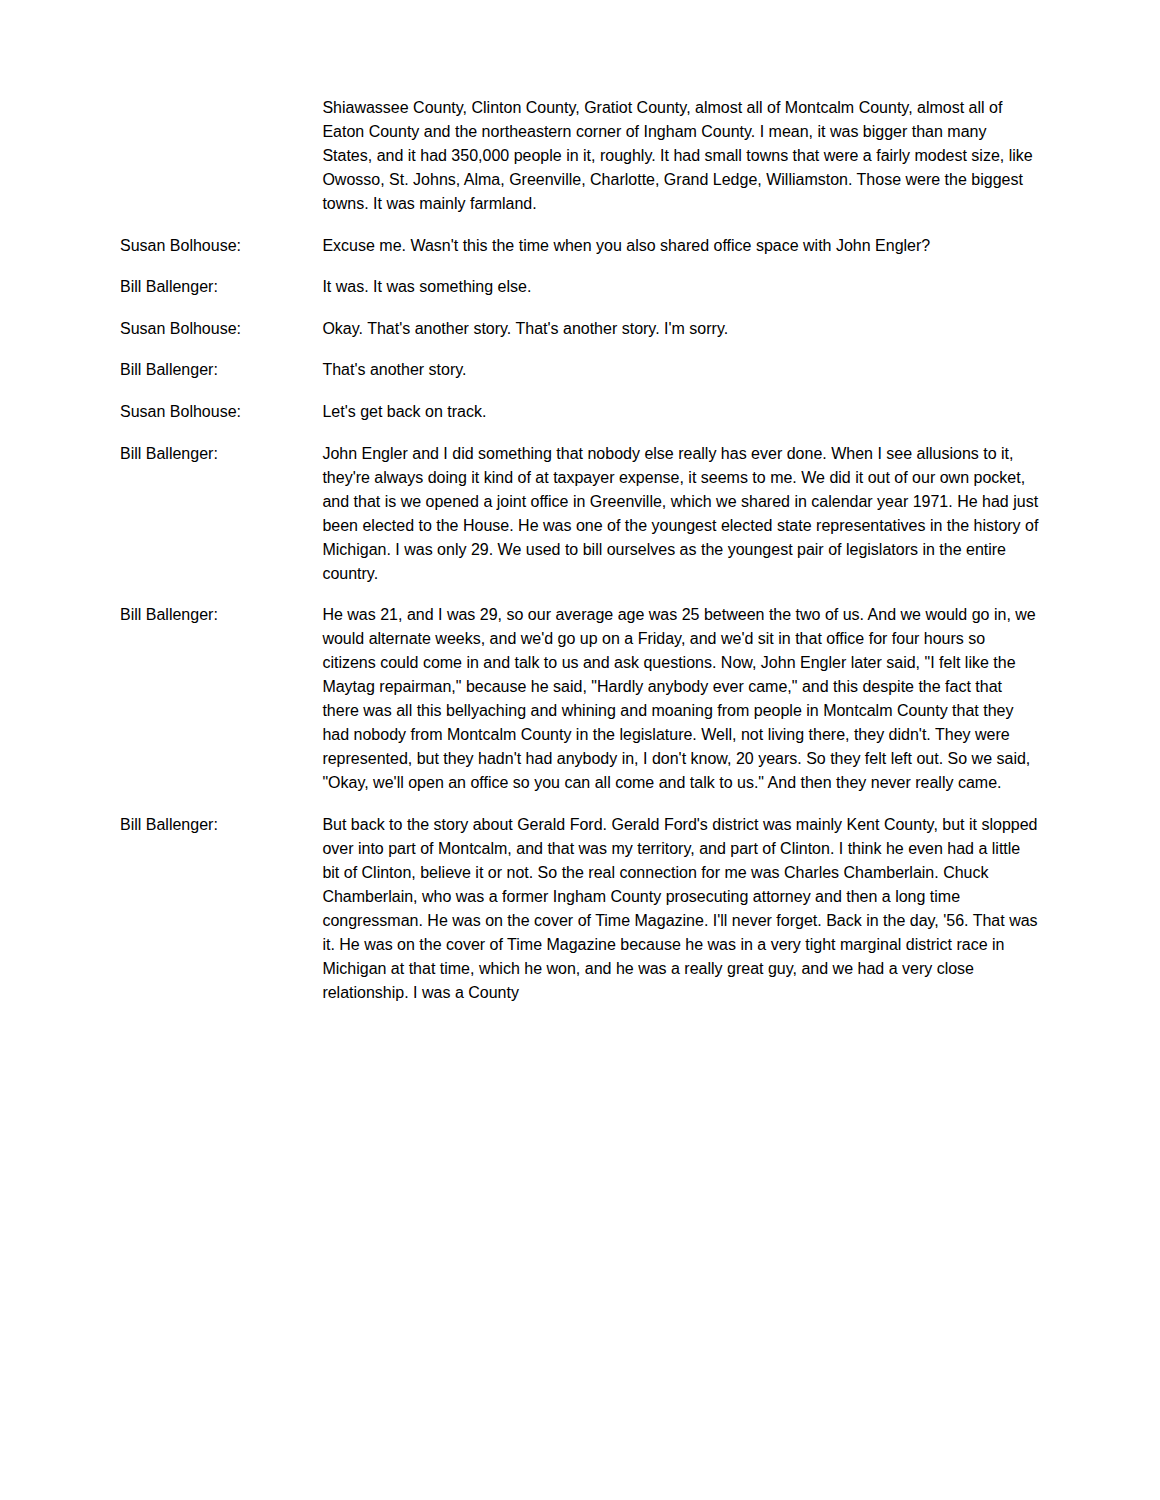Shiawassee County, Clinton County, Gratiot County, almost all of Montcalm County, almost all of Eaton County and the northeastern corner of Ingham County. I mean, it was bigger than many States, and it had 350,000 people in it, roughly. It had small towns that were a fairly modest size, like Owosso, St. Johns, Alma, Greenville, Charlotte, Grand Ledge, Williamston. Those were the biggest towns. It was mainly farmland.
Susan Bolhouse:
Excuse me. Wasn't this the time when you also shared office space with John Engler?
Bill Ballenger:
It was. It was something else.
Susan Bolhouse:
Okay. That's another story. That's another story. I'm sorry.
Bill Ballenger:
That's another story.
Susan Bolhouse:
Let's get back on track.
Bill Ballenger:
John Engler and I did something that nobody else really has ever done. When I see allusions to it, they're always doing it kind of at taxpayer expense, it seems to me. We did it out of our own pocket, and that is we opened a joint office in Greenville, which we shared in calendar year 1971. He had just been elected to the House. He was one of the youngest elected state representatives in the history of Michigan. I was only 29. We used to bill ourselves as the youngest pair of legislators in the entire country.
Bill Ballenger:
He was 21, and I was 29, so our average age was 25 between the two of us. And we would go in, we would alternate weeks, and we'd go up on a Friday, and we'd sit in that office for four hours so citizens could come in and talk to us and ask questions. Now, John Engler later said, "I felt like the Maytag repairman," because he said, "Hardly anybody ever came," and this despite the fact that there was all this bellyaching and whining and moaning from people in Montcalm County that they had nobody from Montcalm County in the legislature. Well, not living there, they didn't. They were represented, but they hadn't had anybody in, I don't know, 20 years. So they felt left out. So we said, "Okay, we'll open an office so you can all come and talk to us." And then they never really came.
Bill Ballenger:
But back to the story about Gerald Ford. Gerald Ford's district was mainly Kent County, but it slopped over into part of Montcalm, and that was my territory, and part of Clinton. I think he even had a little bit of Clinton, believe it or not. So the real connection for me was Charles Chamberlain. Chuck Chamberlain, who was a former Ingham County prosecuting attorney and then a long time congressman. He was on the cover of Time Magazine. I'll never forget. Back in the day, '56. That was it. He was on the cover of Time Magazine because he was in a very tight marginal district race in Michigan at that time, which he won, and he was a really great guy, and we had a very close relationship. I was a County